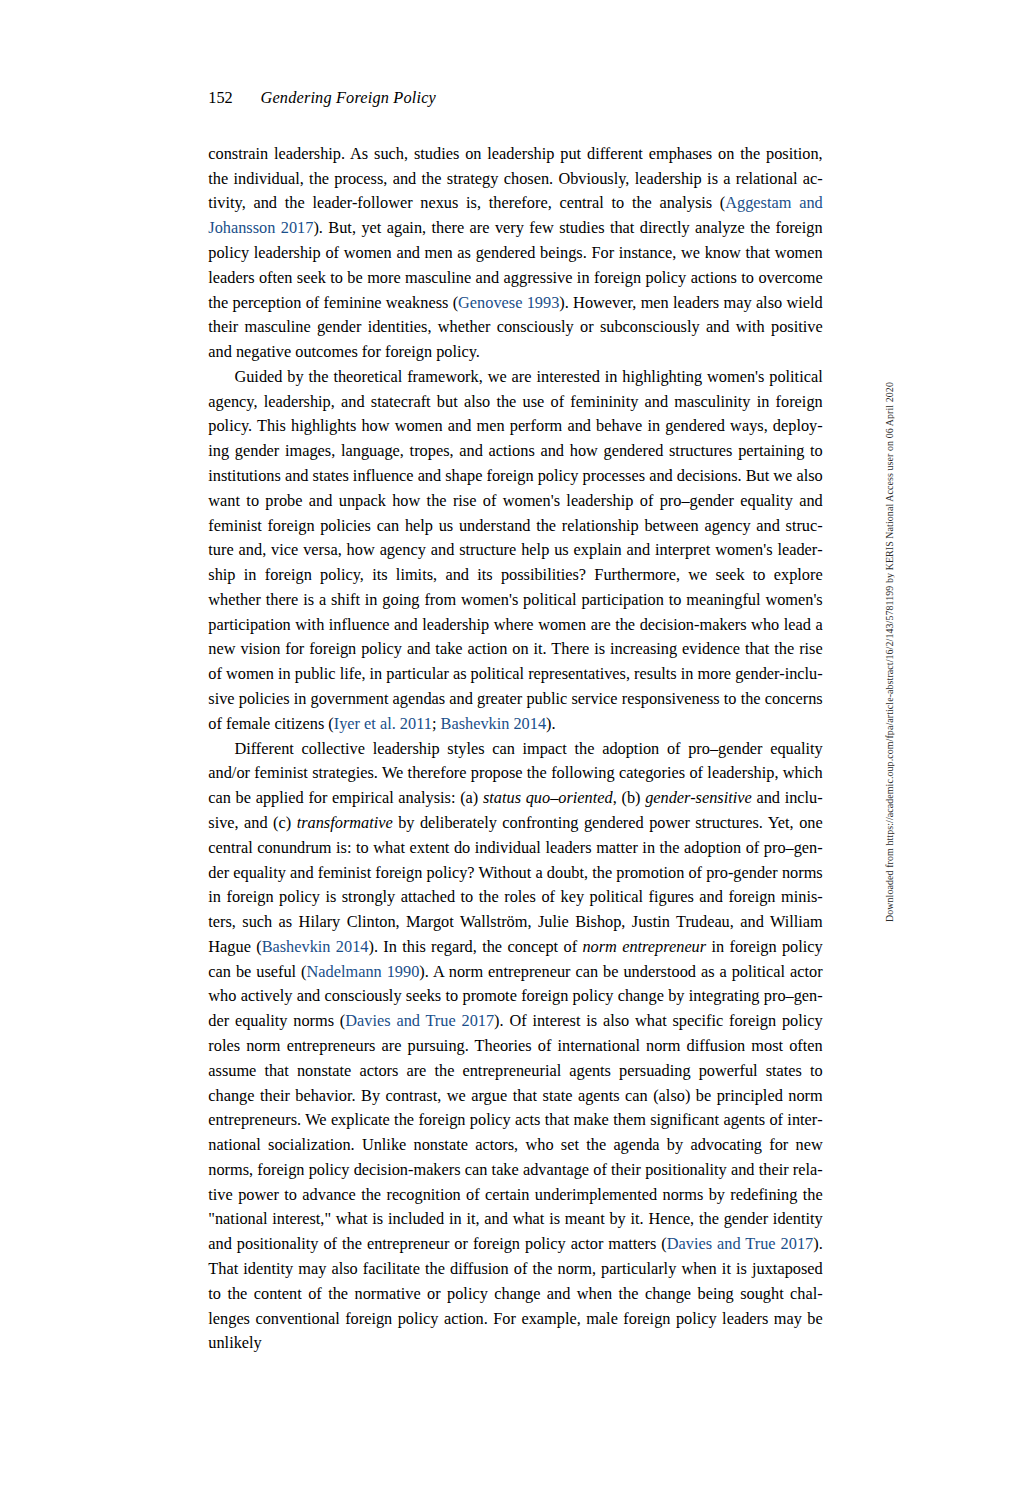Downloaded from https://academic.oup.com/fpa/article-abstract/16/2/143/5781199 by KERIS National Access user on 06 April 2020
152 Gendering Foreign Policy
constrain leadership. As such, studies on leadership put different emphases on the position, the individual, the process, and the strategy chosen. Obviously, leadership is a relational activity, and the leader-follower nexus is, therefore, central to the analysis (Aggestam and Johansson 2017). But, yet again, there are very few studies that directly analyze the foreign policy leadership of women and men as gendered beings. For instance, we know that women leaders often seek to be more masculine and aggressive in foreign policy actions to overcome the perception of feminine weakness (Genovese 1993). However, men leaders may also wield their masculine gender identities, whether consciously or subconsciously and with positive and negative outcomes for foreign policy.
Guided by the theoretical framework, we are interested in highlighting women's political agency, leadership, and statecraft but also the use of femininity and masculinity in foreign policy. This highlights how women and men perform and behave in gendered ways, deploying gender images, language, tropes, and actions and how gendered structures pertaining to institutions and states influence and shape foreign policy processes and decisions. But we also want to probe and unpack how the rise of women's leadership of pro–gender equality and feminist foreign policies can help us understand the relationship between agency and structure and, vice versa, how agency and structure help us explain and interpret women's leadership in foreign policy, its limits, and its possibilities? Furthermore, we seek to explore whether there is a shift in going from women's political participation to meaningful women's participation with influence and leadership where women are the decision-makers who lead a new vision for foreign policy and take action on it. There is increasing evidence that the rise of women in public life, in particular as political representatives, results in more gender-inclusive policies in government agendas and greater public service responsiveness to the concerns of female citizens (Iyer et al. 2011; Bashevkin 2014).
Different collective leadership styles can impact the adoption of pro–gender equality and/or feminist strategies. We therefore propose the following categories of leadership, which can be applied for empirical analysis: (a) status quo–oriented, (b) gender-sensitive and inclusive, and (c) transformative by deliberately confronting gendered power structures. Yet, one central conundrum is: to what extent do individual leaders matter in the adoption of pro–gender equality and feminist foreign policy? Without a doubt, the promotion of pro-gender norms in foreign policy is strongly attached to the roles of key political figures and foreign ministers, such as Hilary Clinton, Margot Wallström, Julie Bishop, Justin Trudeau, and William Hague (Bashevkin 2014). In this regard, the concept of norm entrepreneur in foreign policy can be useful (Nadelmann 1990). A norm entrepreneur can be understood as a political actor who actively and consciously seeks to promote foreign policy change by integrating pro–gender equality norms (Davies and True 2017). Of interest is also what specific foreign policy roles norm entrepreneurs are pursuing. Theories of international norm diffusion most often assume that nonstate actors are the entrepreneurial agents persuading powerful states to change their behavior. By contrast, we argue that state agents can (also) be principled norm entrepreneurs. We explicate the foreign policy acts that make them significant agents of international socialization. Unlike nonstate actors, who set the agenda by advocating for new norms, foreign policy decision-makers can take advantage of their positionality and their relative power to advance the recognition of certain underimplemented norms by redefining the "national interest," what is included in it, and what is meant by it. Hence, the gender identity and positionality of the entrepreneur or foreign policy actor matters (Davies and True 2017). That identity may also facilitate the diffusion of the norm, particularly when it is juxtaposed to the content of the normative or policy change and when the change being sought challenges conventional foreign policy action. For example, male foreign policy leaders may be unlikely